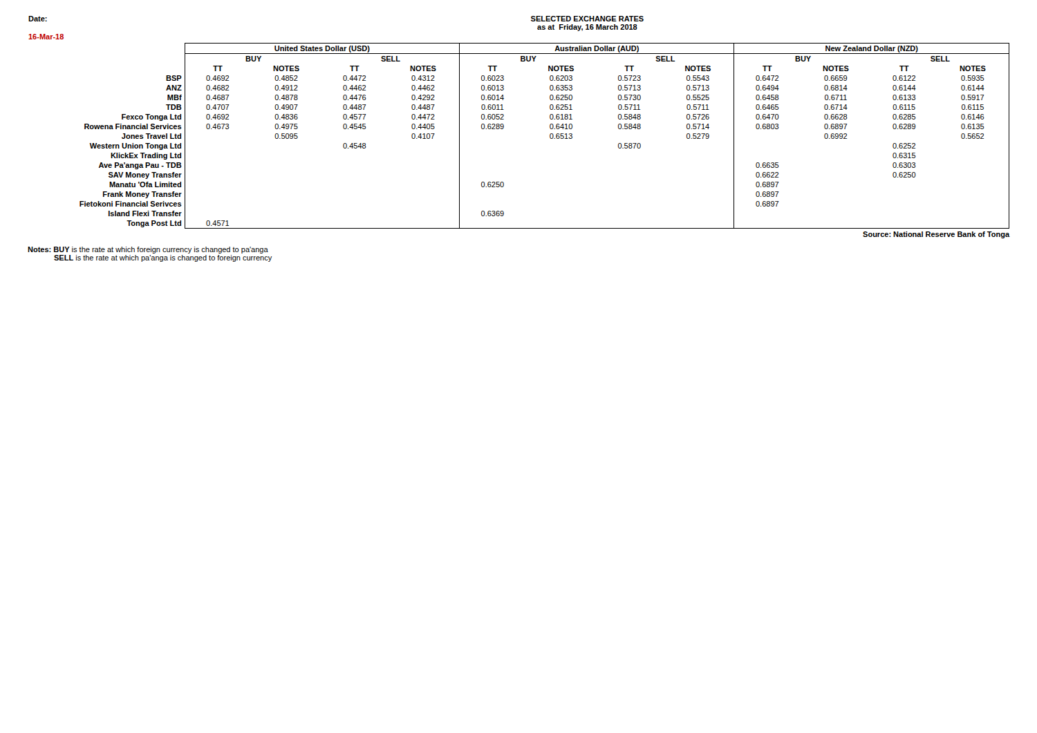| Date: 16-Mar-18 | SELECTED EXCHANGE RATES as at Friday, 16 March 2018 |
| | United States Dollar (USD) | Australian Dollar (AUD) | New Zealand Dollar (NZD) |
| --- | --- | --- | --- |
| | BUY | SELL | BUY | SELL | BUY | SELL |
| | TT | NOTES | TT | NOTES | TT | NOTES | TT | NOTES | TT | NOTES | TT | NOTES |
| BSP | 0.4692 | 0.4852 | 0.4472 | 0.4312 | 0.6023 | 0.6203 | 0.5723 | 0.5543 | 0.6472 | 0.6659 | 0.6122 | 0.5935 |
| ANZ | 0.4682 | 0.4912 | 0.4462 | 0.4462 | 0.6013 | 0.6353 | 0.5713 | 0.5713 | 0.6494 | 0.6814 | 0.6144 | 0.6144 |
| MBf | 0.4687 | 0.4878 | 0.4476 | 0.4292 | 0.6014 | 0.6250 | 0.5730 | 0.5525 | 0.6458 | 0.6711 | 0.6133 | 0.5917 |
| TDB | 0.4707 | 0.4907 | 0.4487 | 0.4487 | 0.6011 | 0.6251 | 0.5711 | 0.5711 | 0.6465 | 0.6714 | 0.6115 | 0.6115 |
| Fexco Tonga Ltd | 0.4692 | 0.4836 | 0.4577 | 0.4472 | 0.6052 | 0.6181 | 0.5848 | 0.5726 | 0.6470 | 0.6628 | 0.6285 | 0.6146 |
| Rowena Financial Services | 0.4673 | 0.4975 | 0.4545 | 0.4405 | 0.6289 | 0.6410 | 0.5848 | 0.5714 | 0.6803 | 0.6897 | 0.6289 | 0.6135 |
| Jones Travel Ltd | | 0.5095 | | 0.4107 | | 0.6513 | | 0.5279 | | 0.6992 | | 0.5652 |
| Western Union Tonga Ltd | | | 0.4548 | | | | 0.5870 | | | | 0.6252 | |
| KlickEx Trading Ltd | | | | | | | | | | | 0.6315 | |
| Ave Pa'anga Pau - TDB | | | | | | | | | 0.6635 | | 0.6303 | |
| SAV Money Transfer | | | | | | | | | 0.6622 | | 0.6250 | |
| Manatu 'Ofa Limited | | | | | 0.6250 | | | | 0.6897 | | | |
| Frank Money Transfer | | | | | | | | | 0.6897 | | | |
| Fietokoni Financial Serivces | | | | | | | | | 0.6897 | | | |
| Island Flexi Transfer | | | | | 0.6369 | | | | | | | |
| Tonga Post Ltd | 0.4571 | | | | | | | | | | | |
Source: National Reserve Bank of Tonga
Notes: BUY is the rate at which foreign currency is changed to pa'anga
SELL is the rate at which pa'anga is changed to foreign currency